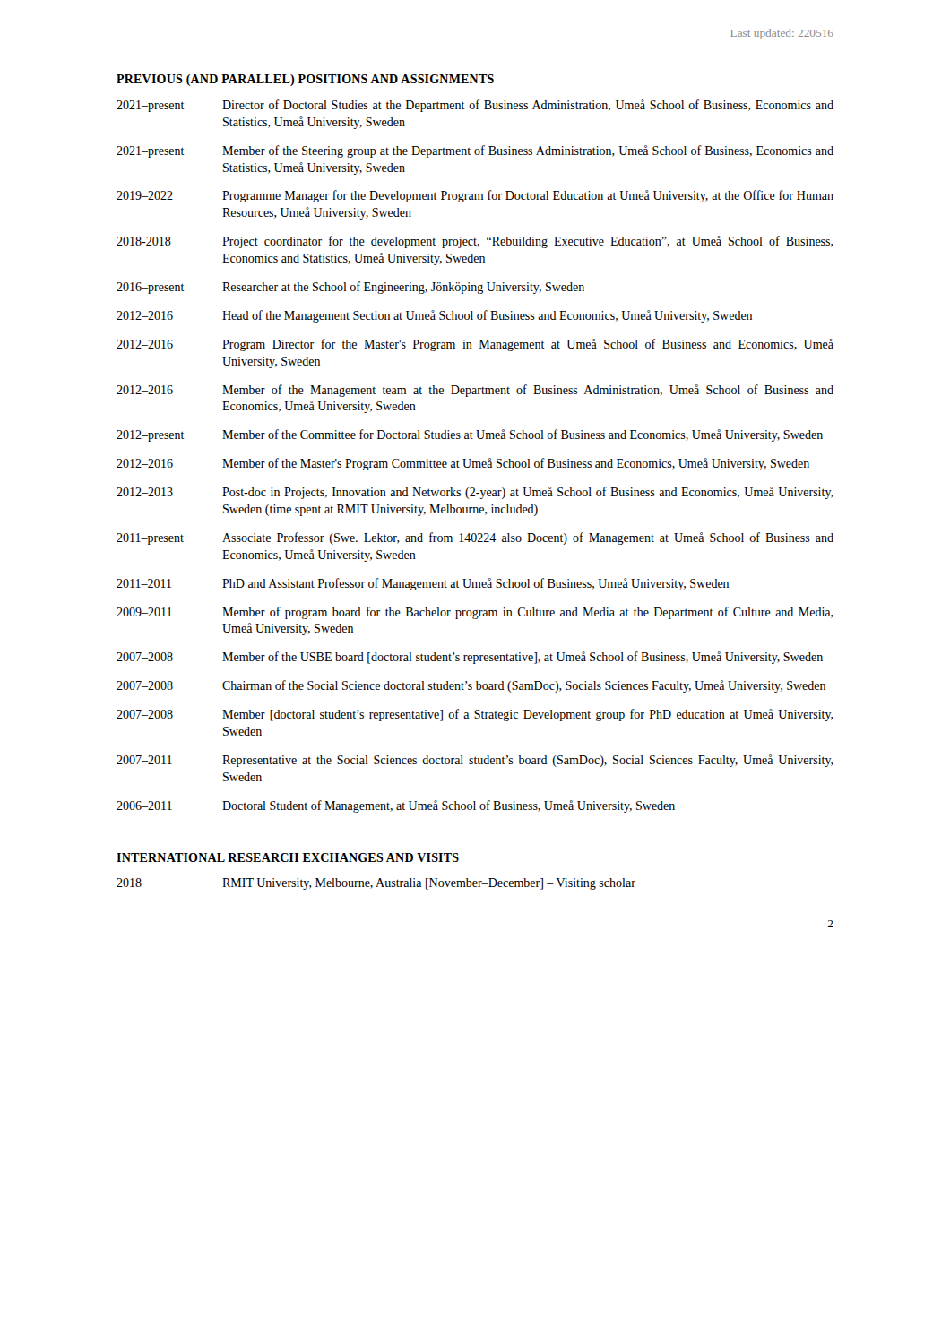Last updated: 220516
Previous (and parallel) positions and assignments
| 2021–present | Director of Doctoral Studies at the Department of Business Administration, Umeå School of Business, Economics and Statistics, Umeå University, Sweden |
| 2021–present | Member of the Steering group at the Department of Business Administration, Umeå School of Business, Economics and Statistics, Umeå University, Sweden |
| 2019–2022 | Programme Manager for the Development Program for Doctoral Education at Umeå University, at the Office for Human Resources, Umeå University, Sweden |
| 2018-2018 | Project coordinator for the development project, “Rebuilding Executive Education”, at Umeå School of Business, Economics and Statistics, Umeå University, Sweden |
| 2016–present | Researcher at the School of Engineering, Jönköping University, Sweden |
| 2012–2016 | Head of the Management Section at Umeå School of Business and Economics, Umeå University, Sweden |
| 2012–2016 | Program Director for the Master's Program in Management at Umeå School of Business and Economics, Umeå University, Sweden |
| 2012–2016 | Member of the Management team at the Department of Business Administration, Umeå School of Business and Economics, Umeå University, Sweden |
| 2012–present | Member of the Committee for Doctoral Studies at Umeå School of Business and Economics, Umeå University, Sweden |
| 2012–2016 | Member of the Master's Program Committee at Umeå School of Business and Economics, Umeå University, Sweden |
| 2012–2013 | Post-doc in Projects, Innovation and Networks (2-year) at Umeå School of Business and Economics, Umeå University, Sweden (time spent at RMIT University, Melbourne, included) |
| 2011–present | Associate Professor (Swe. Lektor, and from 140224 also Docent) of Management at Umeå School of Business and Economics, Umeå University, Sweden |
| 2011–2011 | PhD and Assistant Professor of Management at Umeå School of Business, Umeå University, Sweden |
| 2009–2011 | Member of program board for the Bachelor program in Culture and Media at the Department of Culture and Media, Umeå University, Sweden |
| 2007–2008 | Member of the USBE board [doctoral student’s representative], at Umeå School of Business, Umeå University, Sweden |
| 2007–2008 | Chairman of the Social Science doctoral student’s board (SamDoc), Socials Sciences Faculty, Umeå University, Sweden |
| 2007–2008 | Member [doctoral student’s representative] of a Strategic Development group for PhD education at Umeå University, Sweden |
| 2007–2011 | Representative at the Social Sciences doctoral student’s board (SamDoc), Social Sciences Faculty, Umeå University, Sweden |
| 2006–2011 | Doctoral Student of Management, at Umeå School of Business, Umeå University, Sweden |
International research exchanges and visits
| 2018 | RMIT University, Melbourne, Australia [November–December] – Visiting scholar |
2